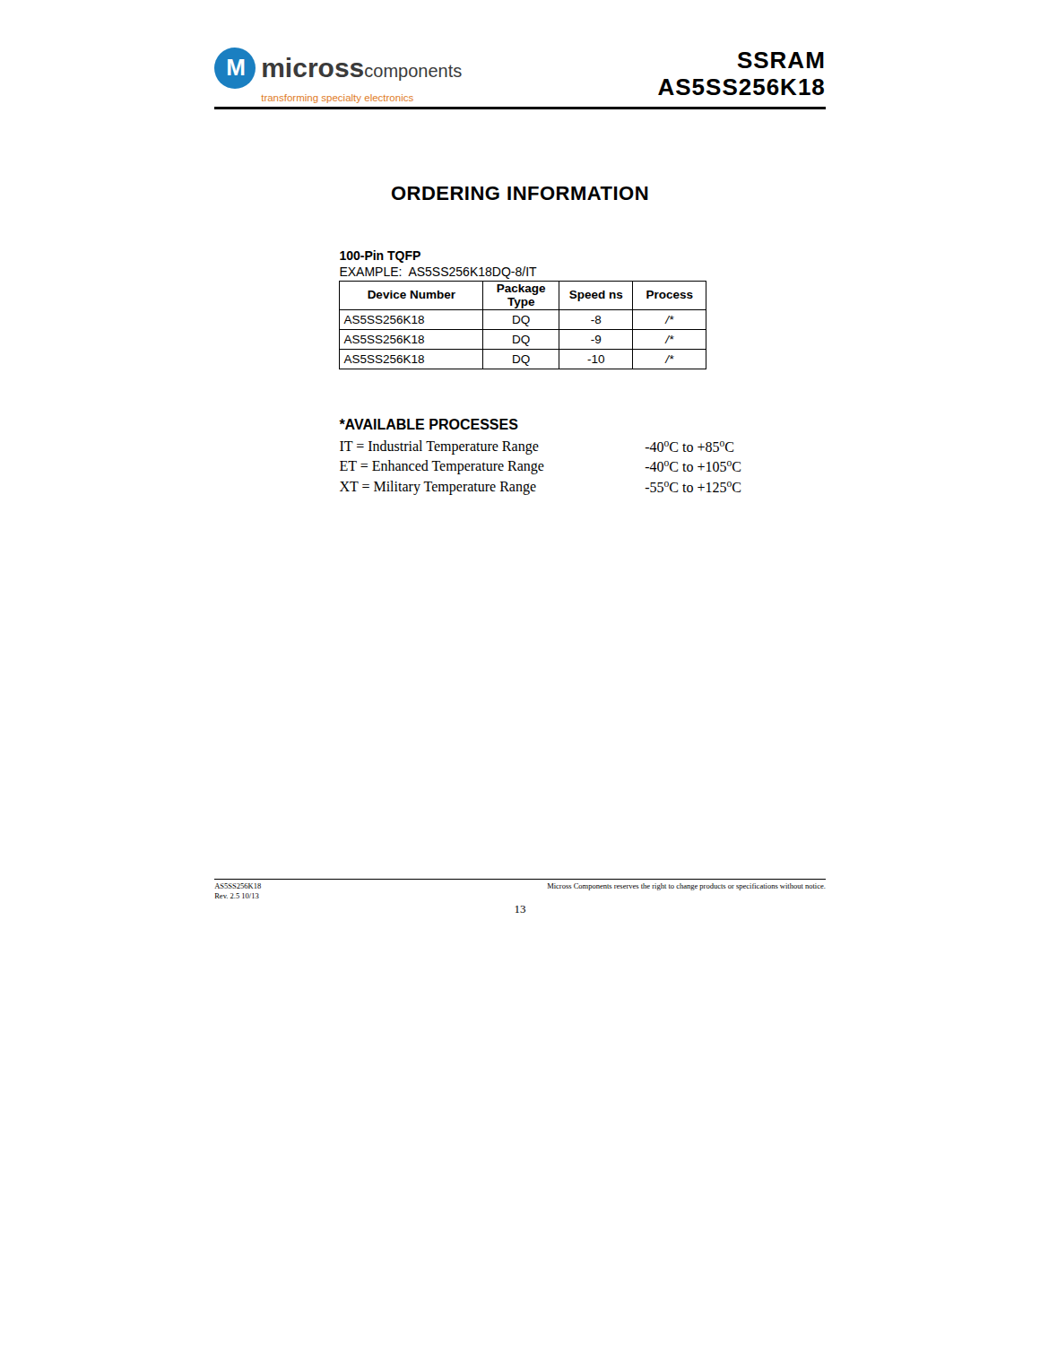M
microsscomponents
transforming specialty electronics
SSRAM
AS5SS256K18
ORDERING INFORMATION
100-Pin TQFP
EXAMPLE: AS5SS256K18DQ-8/IT
| Device Number | Package Type | Speed ns | Process |
| --- | --- | --- | --- |
| AS5SS256K18 | DQ | -8 | /* |
| AS5SS256K18 | DQ | -9 | /* |
| AS5SS256K18 | DQ | -10 | /* |
*AVAILABLE PROCESSES
IT = Industrial Temperature Range
-40oC to +85oC
ET = Enhanced Temperature Range
-40oC to +105oC
XT = Military Temperature Range
-55oC to +125oC
AS5SS256K18
Rev. 2.5 10/13
Micross Components reserves the right to change products or specifications without notice.
13